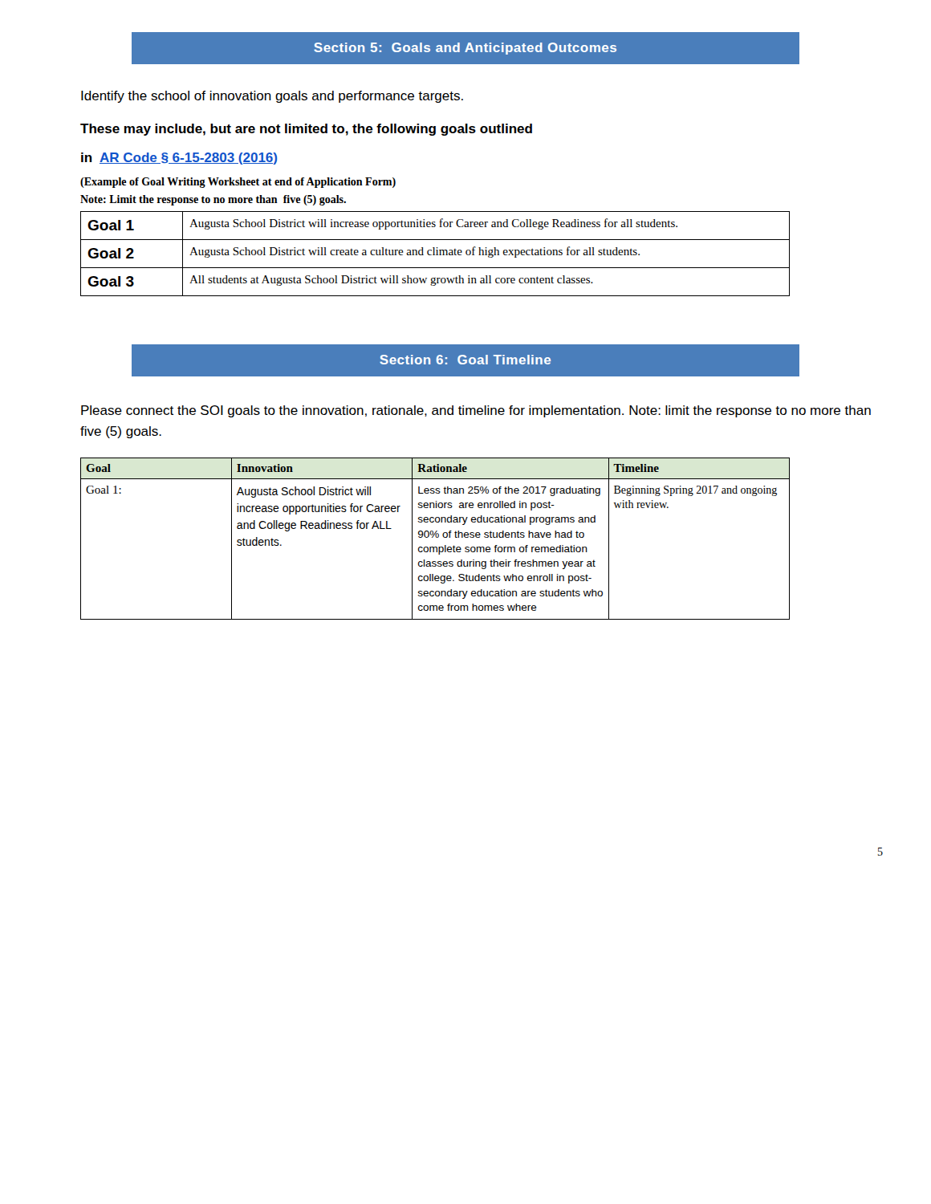Section 5: Goals and Anticipated Outcomes
Identify the school of innovation goals and performance targets.
These may include, but are not limited to, the following goals outlined
in AR Code § 6-15-2803 (2016)
(Example of Goal Writing Worksheet at end of Application Form)
Note: Limit the response to no more than five (5) goals.
| Goal 1 | Augusta School District will increase opportunities for Career and College Readiness for all students. |
| Goal 2 | Augusta School District will create a culture and climate of high expectations for all students. |
| Goal 3 | All students at Augusta School District will show growth in all core content classes. |
Section 6: Goal Timeline
Please connect the SOI goals to the innovation, rationale, and timeline for implementation. Note: limit the response to no more than five (5) goals.
| Goal | Innovation | Rationale | Timeline |
| --- | --- | --- | --- |
| Goal 1: | Augusta School District will increase opportunities for Career and College Readiness for ALL students. | Less than 25% of the 2017 graduating seniors are enrolled in post-secondary educational programs and 90% of these students have had to complete some form of remediation classes during their freshmen year at college. Students who enroll in post-secondary education are students who come from homes where | Beginning Spring 2017 and ongoing with review. |
5